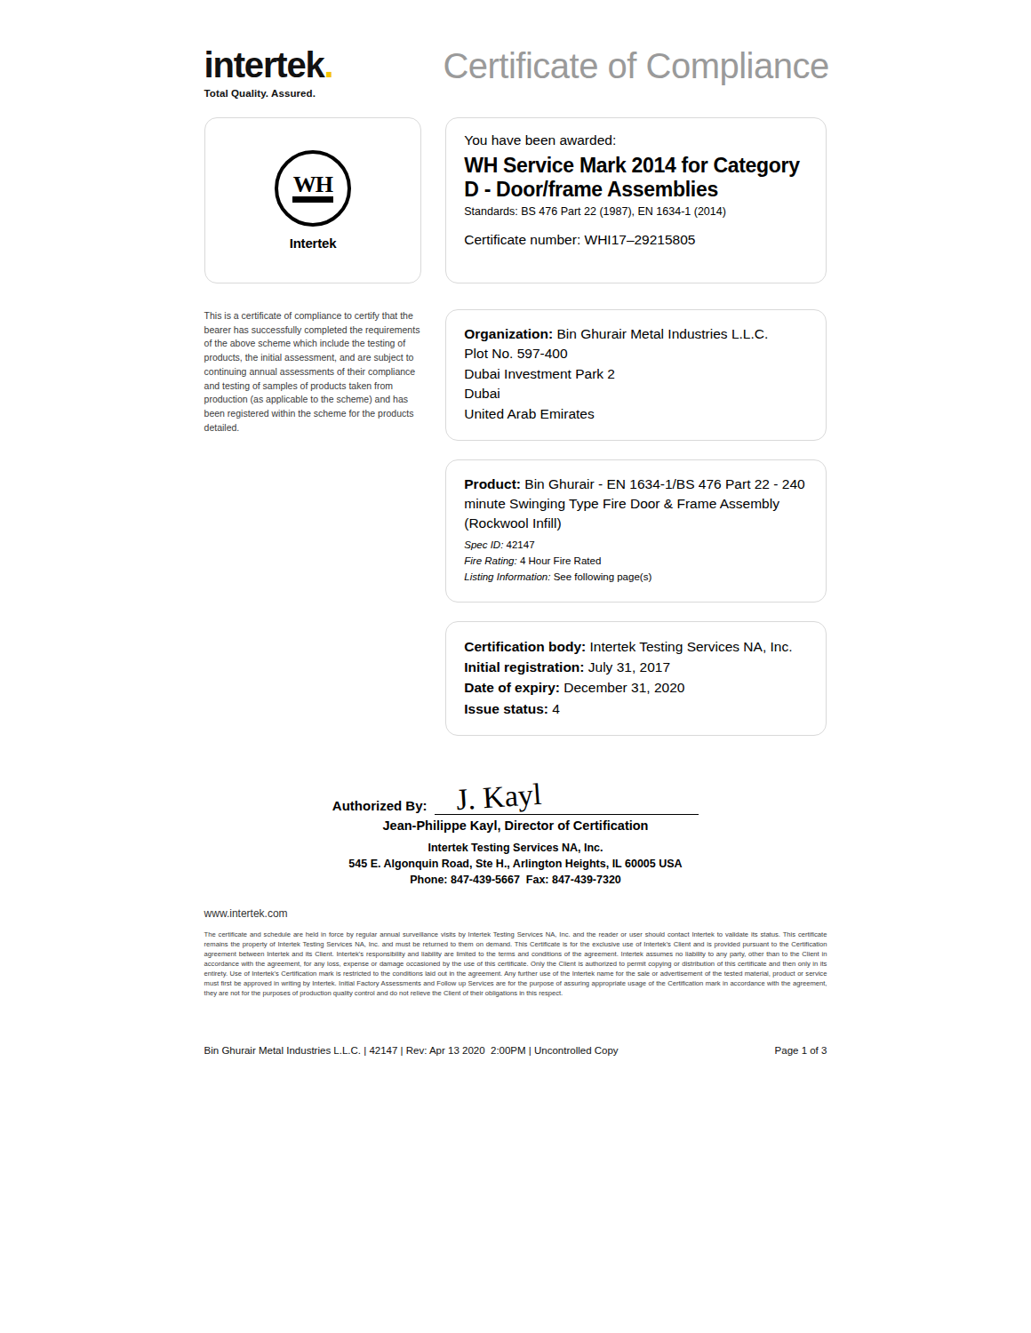intertek.
Total Quality. Assured.
Certificate of Compliance
WH
Intertek
This is a certificate of compliance to certify that the bearer has successfully completed the requirements of the above scheme which include the testing of products, the initial assessment, and are subject to continuing annual assessments of their compliance and testing of samples of products taken from production (as applicable to the scheme) and has been registered within the scheme for the products detailed.
You have been awarded:
WH Service Mark 2014 for Category D - Door/frame Assemblies
Standards: BS 476 Part 22 (1987), EN 1634-1 (2014)
Certificate number: WHI17–29215805
Organization: Bin Ghurair Metal Industries L.L.C.
Plot No. 597-400
Dubai Investment Park 2
Dubai
United Arab Emirates
Product: Bin Ghurair - EN 1634-1/BS 476 Part 22 - 240 minute Swinging Type Fire Door & Frame Assembly (Rockwool Infill)
Spec ID: 42147
Fire Rating: 4 Hour Fire Rated
Listing Information: See following page(s)
Certification body: Intertek Testing Services NA, Inc.
Initial registration: July 31, 2017
Date of expiry: December 31, 2020
Issue status: 4
Authorized By:
J. Kayl
Jean-Philippe Kayl, Director of Certification
Intertek Testing Services NA, Inc.
545 E. Algonquin Road, Ste H., Arlington Heights, IL 60005 USA
Phone: 847-439-5667 Fax: 847-439-7320
www.intertek.com
The certificate and schedule are held in force by regular annual surveillance visits by Intertek Testing Services NA, Inc. and the reader or user should contact Intertek to validate its status. This certificate remains the property of Intertek Testing Services NA, Inc. and must be returned to them on demand. This Certificate is for the exclusive use of Intertek's Client and is provided pursuant to the Certification agreement between Intertek and its Client. Intertek's responsibility and liability are limited to the terms and conditions of the agreement. Intertek assumes no liability to any party, other than to the Client in accordance with the agreement, for any loss, expense or damage occasioned by the use of this certificate. Only the Client is authorized to permit copying or distribution of this certificate and then only in its entirety. Use of Intertek's Certification mark is restricted to the conditions laid out in the agreement. Any further use of the Intertek name for the sale or advertisement of the tested material, product or service must first be approved in writing by Intertek. Initial Factory Assessments and Follow up Services are for the purpose of assuring appropriate usage of the Certification mark in accordance with the agreement, they are not for the purposes of production quality control and do not relieve the Client of their obligations in this respect.
Bin Ghurair Metal Industries L.L.C. | 42147 | Rev: Apr 13 2020 2:00PM | Uncontrolled Copy
Page 1 of 3